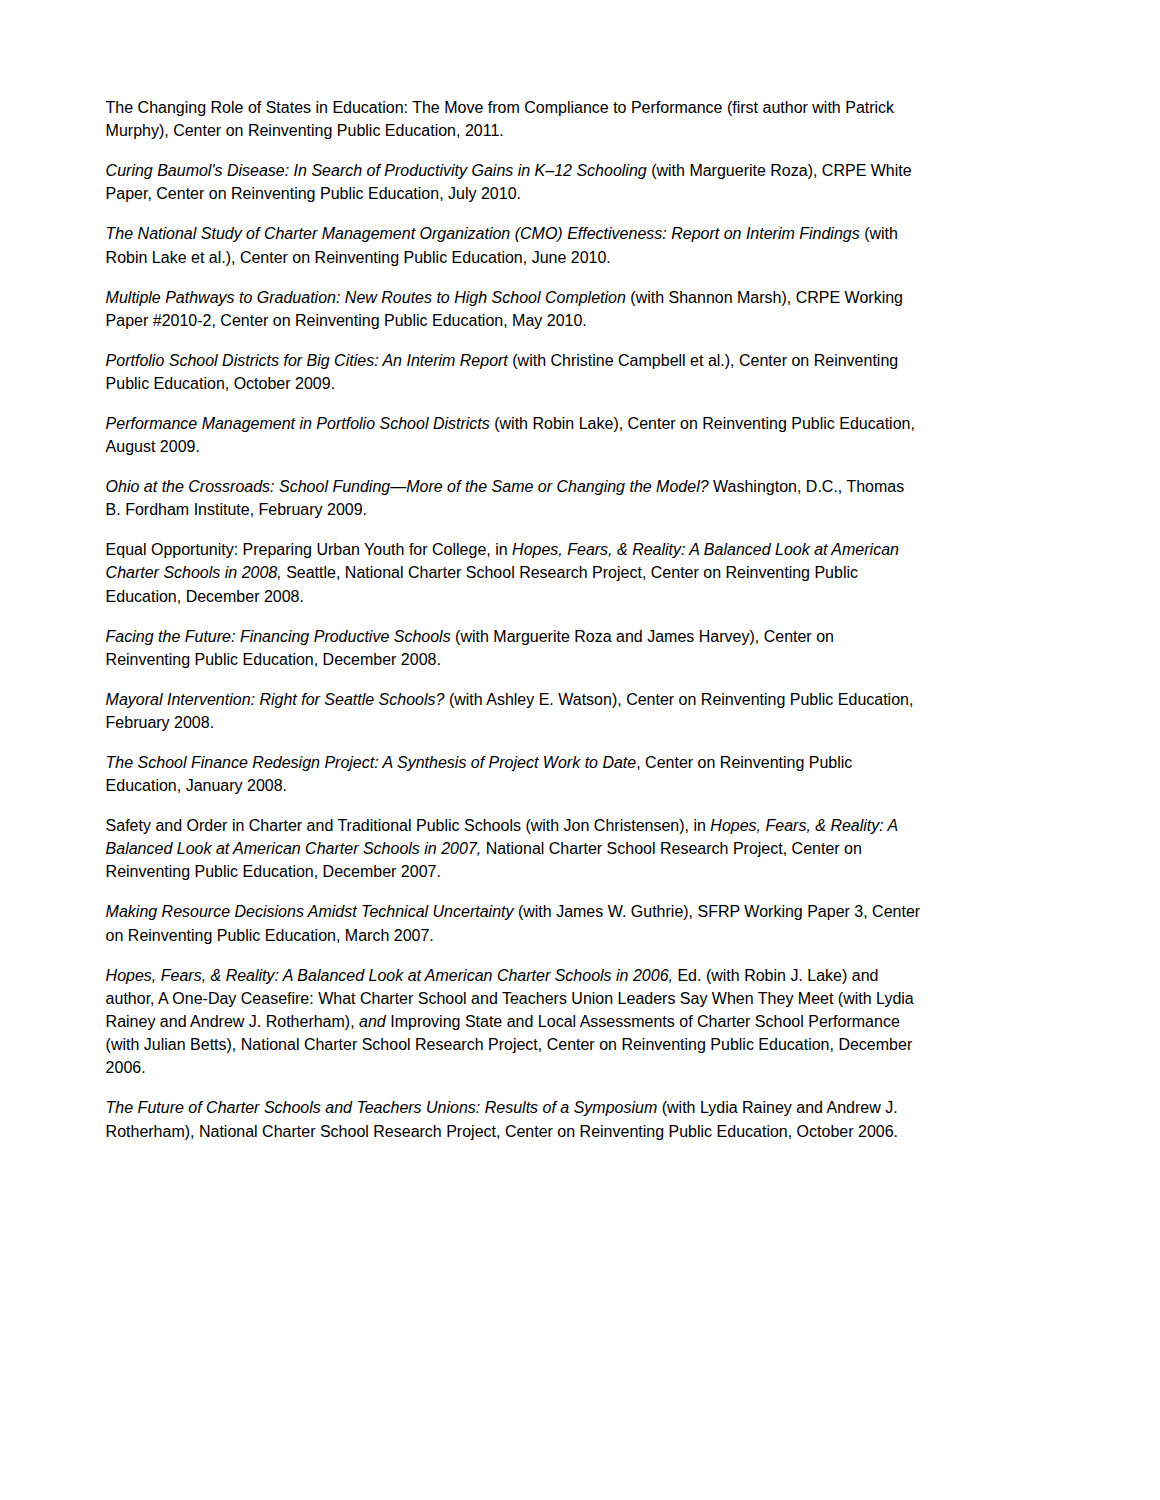The Changing Role of States in Education: The Move from Compliance to Performance (first author with Patrick Murphy), Center on Reinventing Public Education, 2011.
Curing Baumol's Disease: In Search of Productivity Gains in K–12 Schooling (with Marguerite Roza), CRPE White Paper, Center on Reinventing Public Education, July 2010.
The National Study of Charter Management Organization (CMO) Effectiveness: Report on Interim Findings (with Robin Lake et al.), Center on Reinventing Public Education, June 2010.
Multiple Pathways to Graduation: New Routes to High School Completion (with Shannon Marsh), CRPE Working Paper #2010-2, Center on Reinventing Public Education, May 2010.
Portfolio School Districts for Big Cities: An Interim Report (with Christine Campbell et al.), Center on Reinventing Public Education, October 2009.
Performance Management in Portfolio School Districts (with Robin Lake), Center on Reinventing Public Education, August 2009.
Ohio at the Crossroads: School Funding—More of the Same or Changing the Model? Washington, D.C., Thomas B. Fordham Institute, February 2009.
Equal Opportunity: Preparing Urban Youth for College, in Hopes, Fears, & Reality: A Balanced Look at American Charter Schools in 2008, Seattle, National Charter School Research Project, Center on Reinventing Public Education, December 2008.
Facing the Future: Financing Productive Schools (with Marguerite Roza and James Harvey), Center on Reinventing Public Education, December 2008.
Mayoral Intervention: Right for Seattle Schools? (with Ashley E. Watson), Center on Reinventing Public Education, February 2008.
The School Finance Redesign Project: A Synthesis of Project Work to Date, Center on Reinventing Public Education, January 2008.
Safety and Order in Charter and Traditional Public Schools (with Jon Christensen), in Hopes, Fears, & Reality: A Balanced Look at American Charter Schools in 2007, National Charter School Research Project, Center on Reinventing Public Education, December 2007.
Making Resource Decisions Amidst Technical Uncertainty (with James W. Guthrie), SFRP Working Paper 3, Center on Reinventing Public Education, March 2007.
Hopes, Fears, & Reality: A Balanced Look at American Charter Schools in 2006, Ed. (with Robin J. Lake) and author, A One-Day Ceasefire: What Charter School and Teachers Union Leaders Say When They Meet (with Lydia Rainey and Andrew J. Rotherham), and Improving State and Local Assessments of Charter School Performance (with Julian Betts), National Charter School Research Project, Center on Reinventing Public Education, December 2006.
The Future of Charter Schools and Teachers Unions: Results of a Symposium (with Lydia Rainey and Andrew J. Rotherham), National Charter School Research Project, Center on Reinventing Public Education, October 2006.